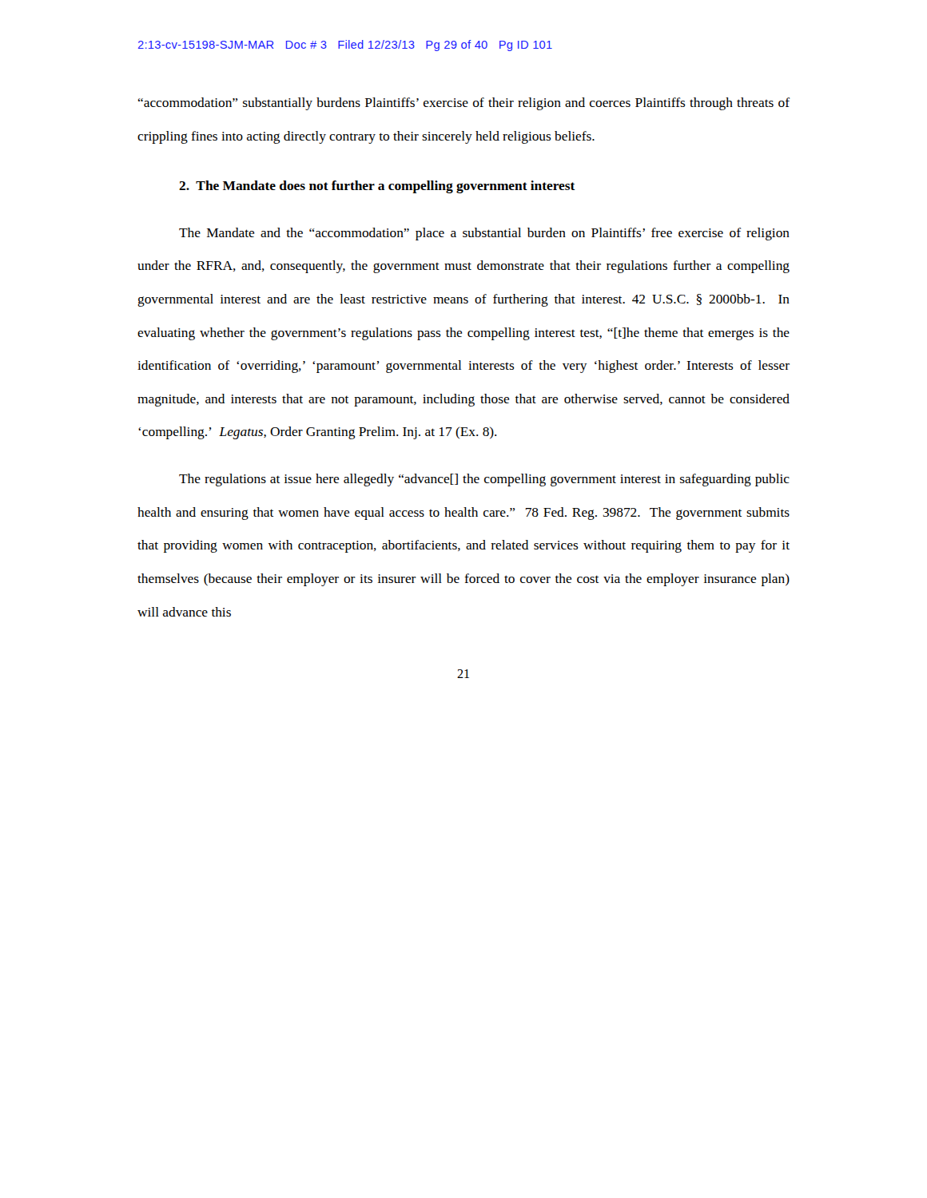2:13-cv-15198-SJM-MAR Doc # 3 Filed 12/23/13 Pg 29 of 40 Pg ID 101
“accommodation” substantially burdens Plaintiffs’ exercise of their religion and coerces Plaintiffs through threats of crippling fines into acting directly contrary to their sincerely held religious beliefs.
2. The Mandate does not further a compelling government interest
The Mandate and the “accommodation” place a substantial burden on Plaintiffs’ free exercise of religion under the RFRA, and, consequently, the government must demonstrate that their regulations further a compelling governmental interest and are the least restrictive means of furthering that interest. 42 U.S.C. § 2000bb-1. In evaluating whether the government’s regulations pass the compelling interest test, “[t]he theme that emerges is the identification of ‘overriding,’ ‘paramount’ governmental interests of the very ‘highest order.’ Interests of lesser magnitude, and interests that are not paramount, including those that are otherwise served, cannot be considered ‘compelling.’ Legatus, Order Granting Prelim. Inj. at 17 (Ex. 8).
The regulations at issue here allegedly “advance[] the compelling government interest in safeguarding public health and ensuring that women have equal access to health care.” 78 Fed. Reg. 39872. The government submits that providing women with contraception, abortifacients, and related services without requiring them to pay for it themselves (because their employer or its insurer will be forced to cover the cost via the employer insurance plan) will advance this
21